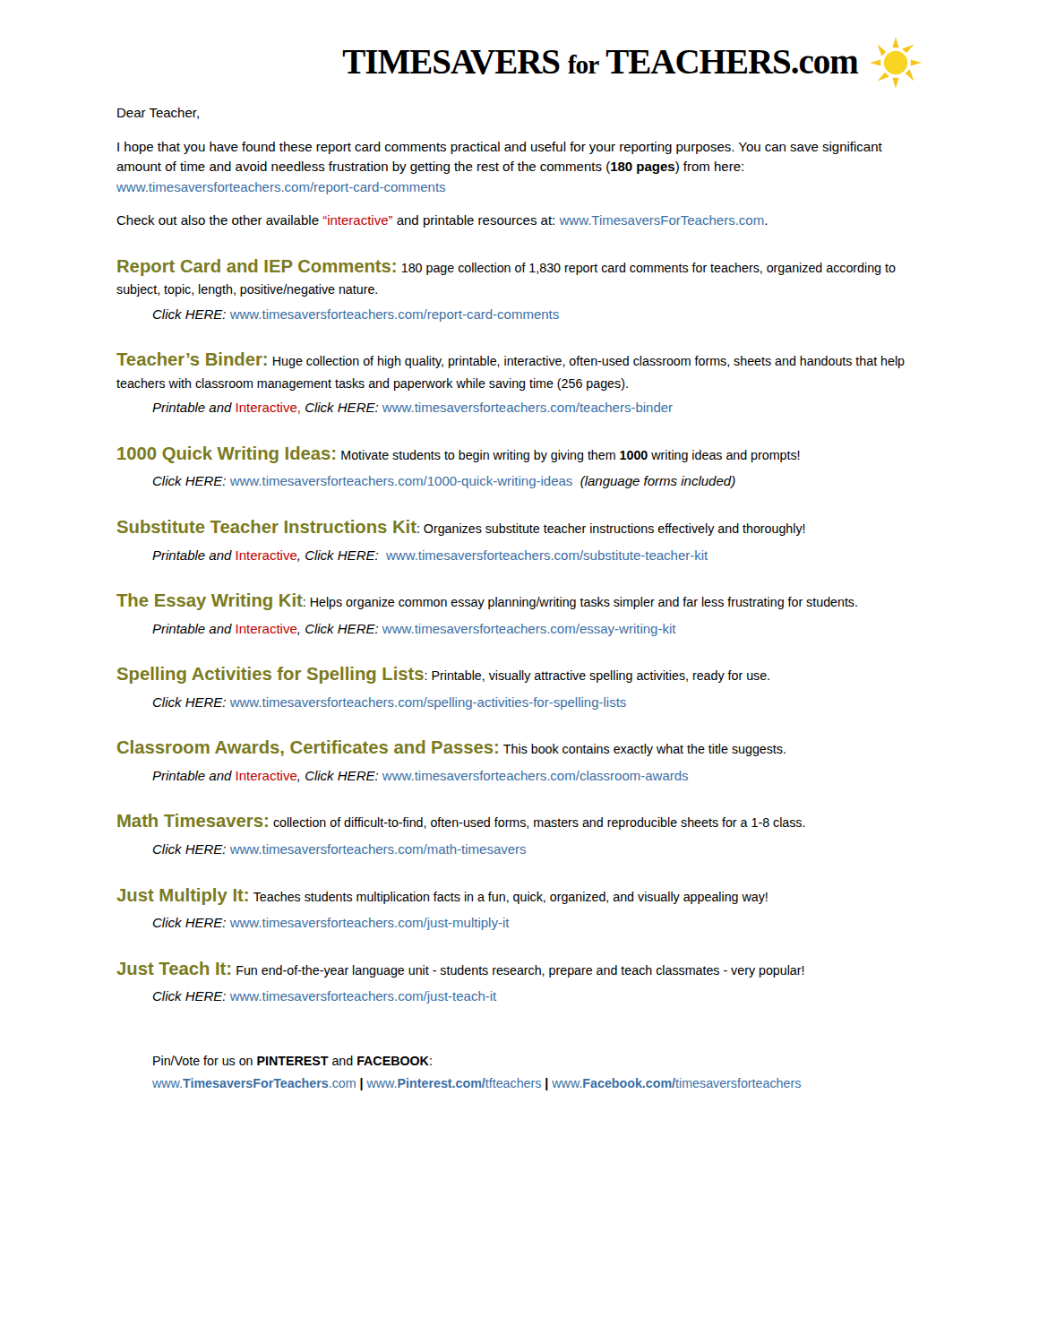TIMESAVERS for TEACHERS.com
Dear Teacher,
I hope that you have found these report card comments practical and useful for your reporting purposes. You can save significant amount of time and avoid needless frustration by getting the rest of the comments (180 pages) from here: www.timesaversforteachers.com/report-card-comments
Check out also the other available “interactive” and printable resources at: www.TimesaversForTeachers.com.
Report Card and IEP Comments:
180 page collection of 1,830 report card comments for teachers, organized according to subject, topic, length, positive/negative nature.
Click HERE: www.timesaversforteachers.com/report-card-comments
Teacher’s Binder:
Huge collection of high quality, printable, interactive, often-used classroom forms, sheets and handouts that help teachers with classroom management tasks and paperwork while saving time (256 pages).
Printable and Interactive, Click HERE: www.timesaversforteachers.com/teachers-binder
1000 Quick Writing Ideas:
Motivate students to begin writing by giving them 1000 writing ideas and prompts!
Click HERE: www.timesaversforteachers.com/1000-quick-writing-ideas (language forms included)
Substitute Teacher Instructions Kit
: Organizes substitute teacher instructions effectively and thoroughly!
Printable and Interactive, Click HERE: www.timesaversforteachers.com/substitute-teacher-kit
The Essay Writing Kit
: Helps organize common essay planning/writing tasks simpler and far less frustrating for students.
Printable and Interactive, Click HERE: www.timesaversforteachers.com/essay-writing-kit
Spelling Activities for Spelling Lists
: Printable, visually attractive spelling activities, ready for use.
Click HERE: www.timesaversforteachers.com/spelling-activities-for-spelling-lists
Classroom Awards, Certificates and Passes:
This book contains exactly what the title suggests.
Printable and Interactive, Click HERE: www.timesaversforteachers.com/classroom-awards
Math Timesavers:
collection of difficult-to-find, often-used forms, masters and reproducible sheets for a 1-8 class.
Click HERE: www.timesaversforteachers.com/math-timesavers
Just Multiply It:
Teaches students multiplication facts in a fun, quick, organized, and visually appealing way!
Click HERE: www.timesaversforteachers.com/just-multiply-it
Just Teach It:
Fun end-of-the-year language unit - students research, prepare and teach classmates - very popular!
Click HERE: www.timesaversforteachers.com/just-teach-it
Pin/Vote for us on PINTEREST and FACEBOOK:
www.TimesaversForTeachers.com | www.Pinterest.com/tfteachers | www.Facebook.com/timesaversforteachers